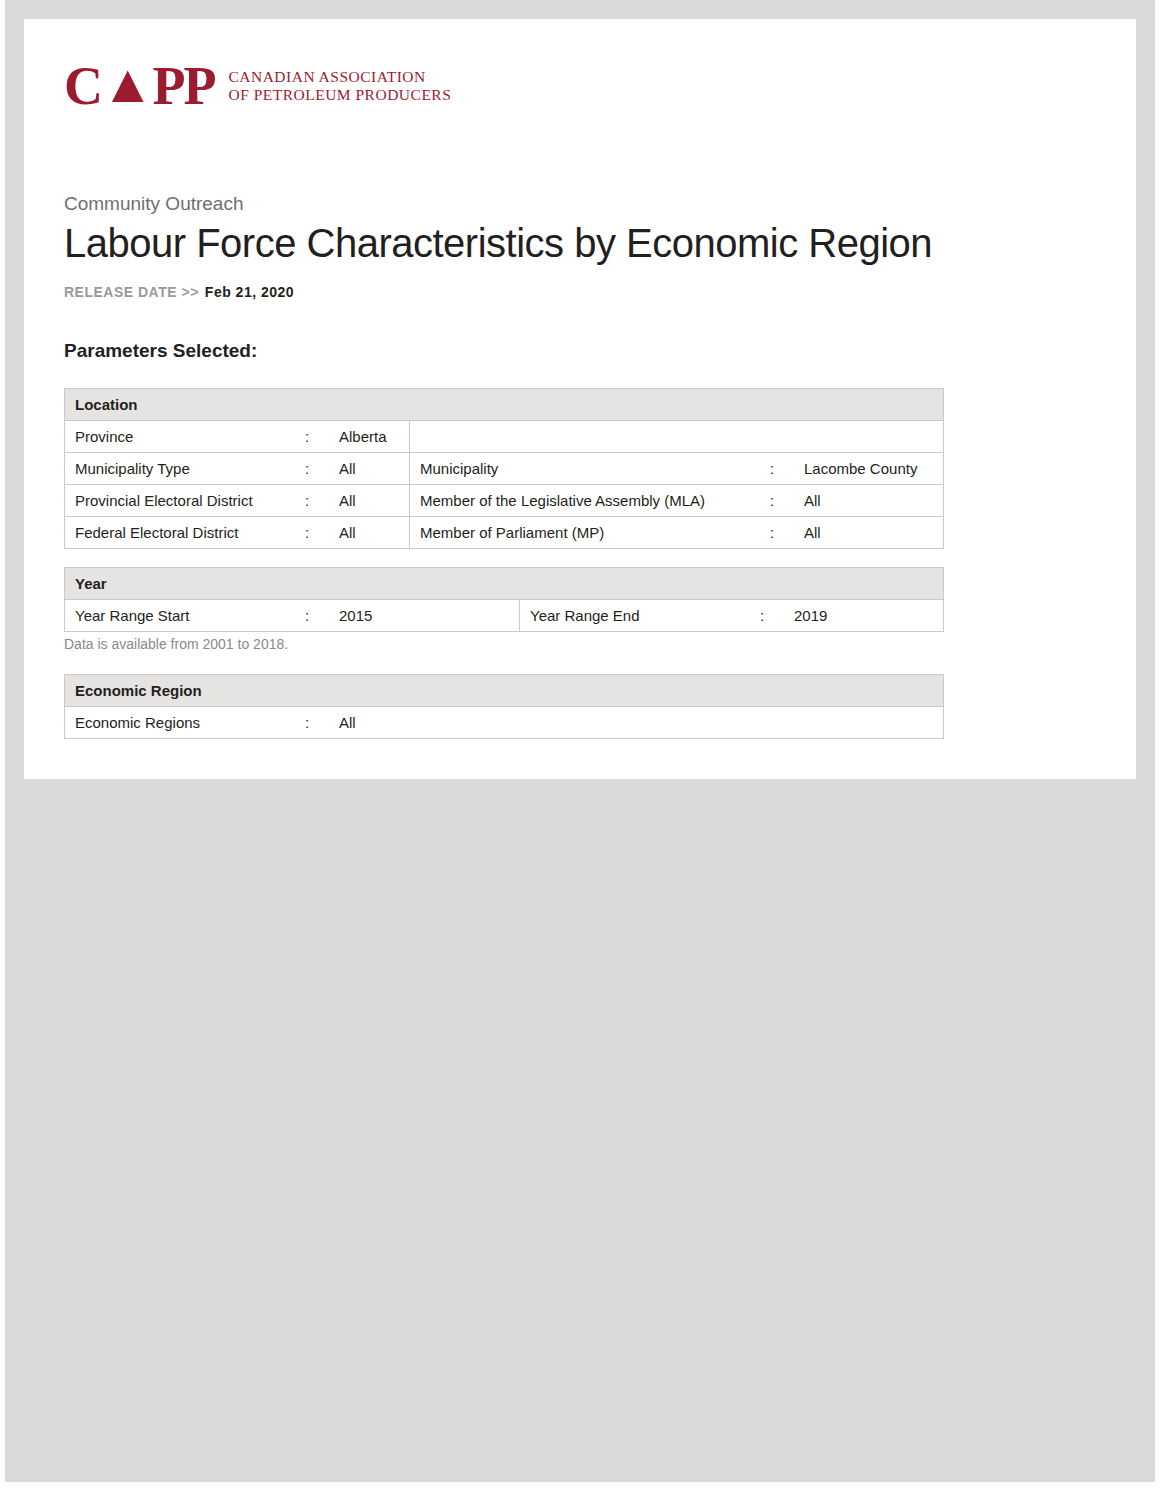C▲PP
CANADIAN ASSOCIATION
OF PETROLEUM PRODUCERS
Community Outreach
Labour Force Characteristics by Economic Region
RELEASE DATE >>Feb 21, 2020
Parameters Selected:
| Location |
| --- |
| Province | : | Alberta | | | |
| Municipality Type | : | All | Municipality | : | Lacombe County |
| Provincial Electoral District | : | All | Member of the Legislative Assembly (MLA) | : | All |
| Federal Electoral District | : | All | Member of Parliament (MP) | : | All |
| Year |
| --- |
| Year Range Start | : | 2015 | Year Range End | : | 2019 |
Data is available from 2001 to 2018.
| Economic Region |
| --- |
| Economic Regions | : | All |